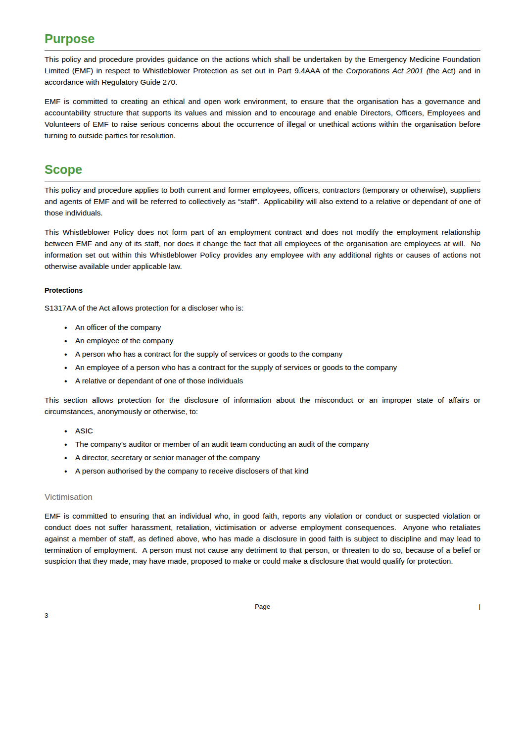Purpose
This policy and procedure provides guidance on the actions which shall be undertaken by the Emergency Medicine Foundation Limited (EMF) in respect to Whistleblower Protection as set out in Part 9.4AAA of the Corporations Act 2001 (the Act) and in accordance with Regulatory Guide 270.
EMF is committed to creating an ethical and open work environment, to ensure that the organisation has a governance and accountability structure that supports its values and mission and to encourage and enable Directors, Officers, Employees and Volunteers of EMF to raise serious concerns about the occurrence of illegal or unethical actions within the organisation before turning to outside parties for resolution.
Scope
This policy and procedure applies to both current and former employees, officers, contractors (temporary or otherwise), suppliers and agents of EMF and will be referred to collectively as “staff”. Applicability will also extend to a relative or dependant of one of those individuals.
This Whistleblower Policy does not form part of an employment contract and does not modify the employment relationship between EMF and any of its staff, nor does it change the fact that all employees of the organisation are employees at will. No information set out within this Whistleblower Policy provides any employee with any additional rights or causes of actions not otherwise available under applicable law.
Protections
S1317AA of the Act allows protection for a discloser who is:
An officer of the company
An employee of the company
A person who has a contract for the supply of services or goods to the company
An employee of a person who has a contract for the supply of services or goods to the company
A relative or dependant of one of those individuals
This section allows protection for the disclosure of information about the misconduct or an improper state of affairs or circumstances, anonymously or otherwise, to:
ASIC
The company’s auditor or member of an audit team conducting an audit of the company
A director, secretary or senior manager of the company
A person authorised by the company to receive disclosers of that kind
Victimisation
EMF is committed to ensuring that an individual who, in good faith, reports any violation or conduct or suspected violation or conduct does not suffer harassment, retaliation, victimisation or adverse employment consequences. Anyone who retaliates against a member of staff, as defined above, who has made a disclosure in good faith is subject to discipline and may lead to termination of employment. A person must not cause any detriment to that person, or threaten to do so, because of a belief or suspicion that they made, may have made, proposed to make or could make a disclosure that would qualify for protection.
Page
|
3